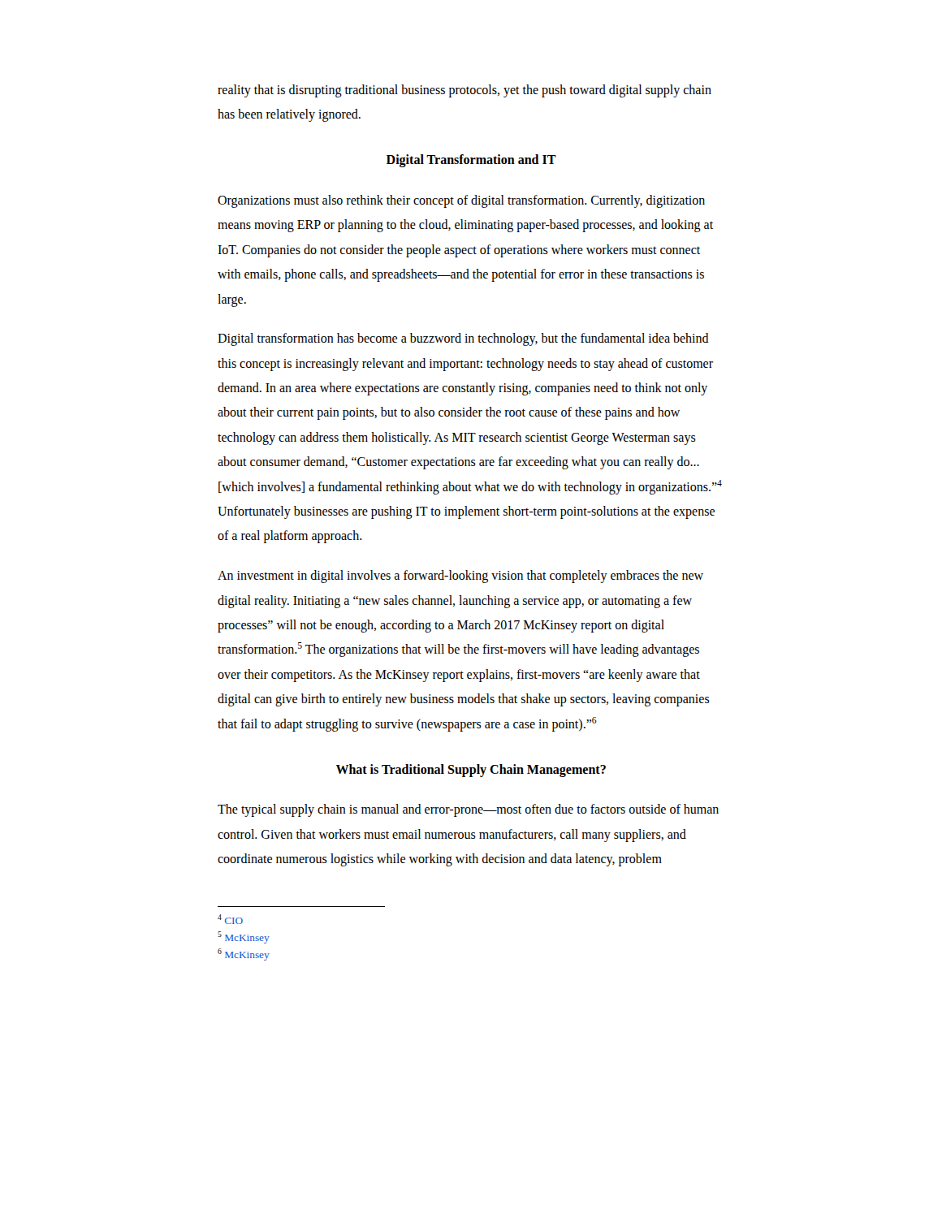reality that is disrupting traditional business protocols, yet the push toward digital supply chain has been relatively ignored.
Digital Transformation and IT
Organizations must also rethink their concept of digital transformation. Currently, digitization means moving ERP or planning to the cloud, eliminating paper-based processes, and looking at IoT. Companies do not consider the people aspect of operations where workers must connect with emails, phone calls, and spreadsheets—and the potential for error in these transactions is large.
Digital transformation has become a buzzword in technology, but the fundamental idea behind this concept is increasingly relevant and important: technology needs to stay ahead of customer demand. In an area where expectations are constantly rising, companies need to think not only about their current pain points, but to also consider the root cause of these pains and how technology can address them holistically. As MIT research scientist George Westerman says about consumer demand, “Customer expectations are far exceeding what you can really do...[which involves] a fundamental rethinking about what we do with technology in organizations.”4 Unfortunately businesses are pushing IT to implement short-term point-solutions at the expense of a real platform approach.
An investment in digital involves a forward-looking vision that completely embraces the new digital reality. Initiating a “new sales channel, launching a service app, or automating a few processes” will not be enough, according to a March 2017 McKinsey report on digital transformation.5 The organizations that will be the first-movers will have leading advantages over their competitors. As the McKinsey report explains, first-movers “are keenly aware that digital can give birth to entirely new business models that shake up sectors, leaving companies that fail to adapt struggling to survive (newspapers are a case in point).”6
What is Traditional Supply Chain Management?
The typical supply chain is manual and error-prone—most often due to factors outside of human control. Given that workers must email numerous manufacturers, call many suppliers, and coordinate numerous logistics while working with decision and data latency, problem
4 CIO
5 McKinsey
6 McKinsey